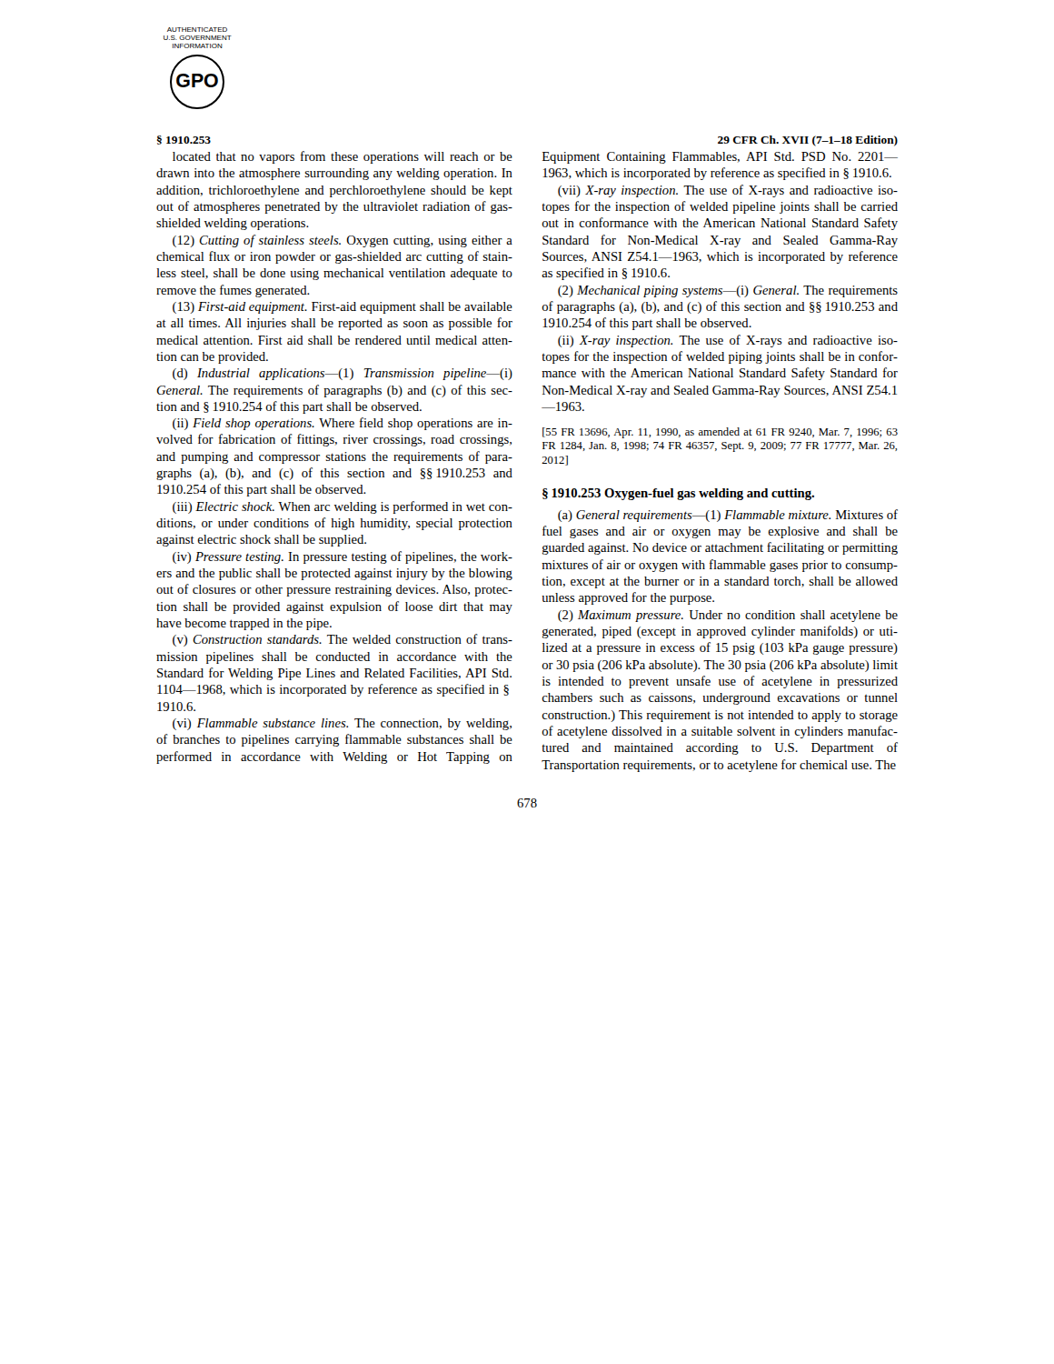AUTHENTICATED
U.S. GOVERNMENT
INFORMATION
GPO
§ 1910.253 29 CFR Ch. XVII (7–1–18 Edition)
located that no vapors from these operations will reach or be drawn into the atmosphere surrounding any welding operation. In addition, trichloroethylene and perchloroethylene should be kept out of atmospheres penetrated by the ultraviolet radiation of gas-shielded welding operations.
(12) Cutting of stainless steels. Oxygen cutting, using either a chemical flux or iron powder or gas-shielded arc cutting of stainless steel, shall be done using mechanical ventilation adequate to remove the fumes generated.
(13) First-aid equipment. First-aid equipment shall be available at all times. All injuries shall be reported as soon as possible for medical attention. First aid shall be rendered until medical attention can be provided.
(d) Industrial applications—(1) Transmission pipeline—(i) General. The requirements of paragraphs (b) and (c) of this section and § 1910.254 of this part shall be observed.
(ii) Field shop operations. Where field shop operations are involved for fabrication of fittings, river crossings, road crossings, and pumping and compressor stations the requirements of paragraphs (a), (b), and (c) of this section and §§ 1910.253 and 1910.254 of this part shall be observed.
(iii) Electric shock. When arc welding is performed in wet conditions, or under conditions of high humidity, special protection against electric shock shall be supplied.
(iv) Pressure testing. In pressure testing of pipelines, the workers and the public shall be protected against injury by the blowing out of closures or other pressure restraining devices. Also, protection shall be provided against expulsion of loose dirt that may have become trapped in the pipe.
(v) Construction standards. The welded construction of transmission pipelines shall be conducted in accordance with the Standard for Welding Pipe Lines and Related Facilities, API Std. 1104—1968, which is incorporated by reference as specified in § 1910.6.
(vi) Flammable substance lines. The connection, by welding, of branches to pipelines carrying flammable substances shall be performed in accordance with Welding or Hot Tapping on Equipment Containing Flammables, API Std. PSD No. 2201—1963, which is incorporated by reference as specified in § 1910.6.
(vii) X-ray inspection. The use of X-rays and radioactive isotopes for the inspection of welded pipeline joints shall be carried out in conformance with the American National Standard Safety Standard for Non-Medical X-ray and Sealed Gamma-Ray Sources, ANSI Z54.1—1963, which is incorporated by reference as specified in § 1910.6.
(2) Mechanical piping systems—(i) General. The requirements of paragraphs (a), (b), and (c) of this section and §§ 1910.253 and 1910.254 of this part shall be observed.
(ii) X-ray inspection. The use of X-rays and radioactive isotopes for the inspection of welded piping joints shall be in conformance with the American National Standard Safety Standard for Non-Medical X-ray and Sealed Gamma-Ray Sources, ANSI Z54.1—1963.
[55 FR 13696, Apr. 11, 1990, as amended at 61 FR 9240, Mar. 7, 1996; 63 FR 1284, Jan. 8, 1998; 74 FR 46357, Sept. 9, 2009; 77 FR 17777, Mar. 26, 2012]
§ 1910.253 Oxygen-fuel gas welding and cutting.
(a) General requirements—(1) Flammable mixture. Mixtures of fuel gases and air or oxygen may be explosive and shall be guarded against. No device or attachment facilitating or permitting mixtures of air or oxygen with flammable gases prior to consumption, except at the burner or in a standard torch, shall be allowed unless approved for the purpose.
(2) Maximum pressure. Under no condition shall acetylene be generated, piped (except in approved cylinder manifolds) or utilized at a pressure in excess of 15 psig (103 kPa gauge pressure) or 30 psia (206 kPa absolute). The 30 psia (206 kPa absolute) limit is intended to prevent unsafe use of acetylene in pressurized chambers such as caissons, underground excavations or tunnel construction.) This requirement is not intended to apply to storage of acetylene dissolved in a suitable solvent in cylinders manufactured and maintained according to U.S. Department of Transportation requirements, or to acetylene for chemical use. The
678